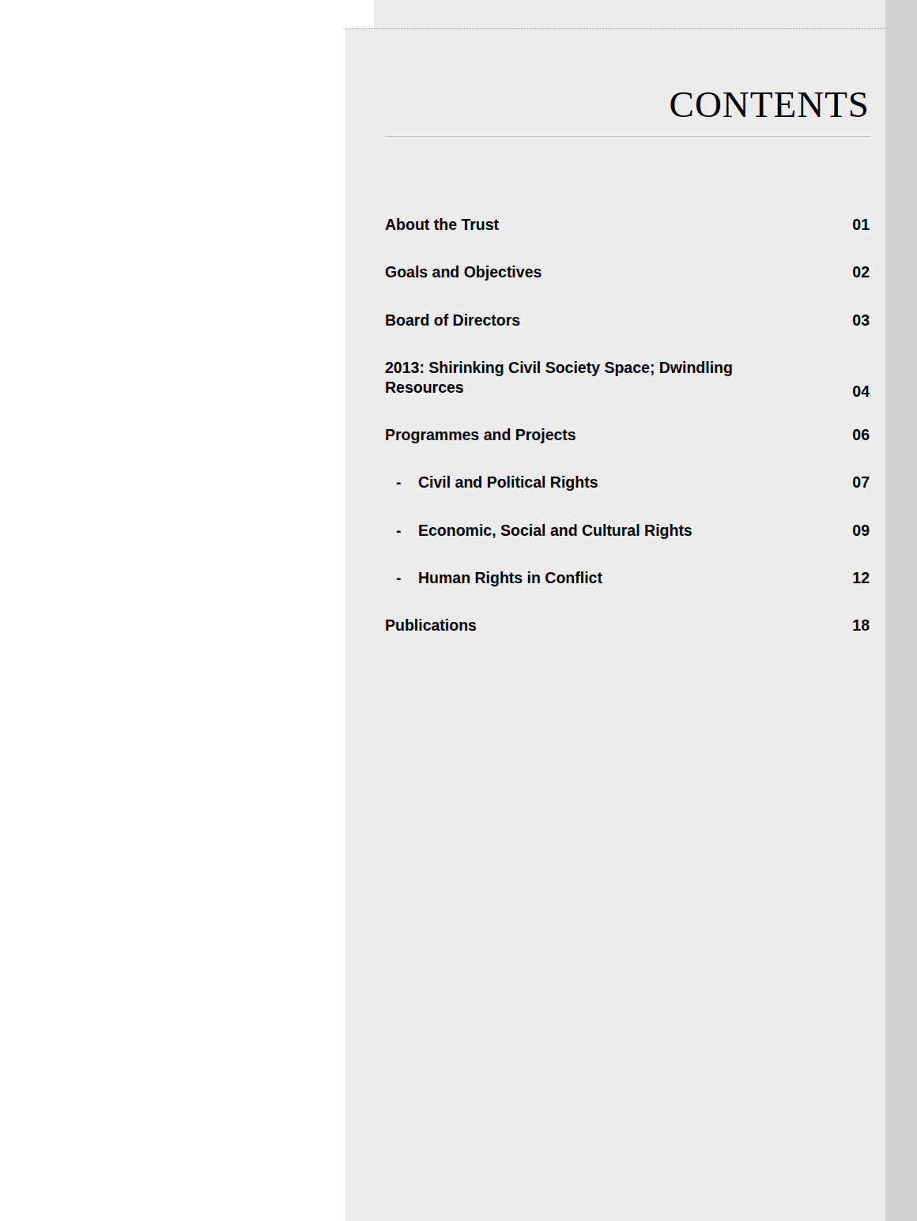CONTENTS
About the Trust 01
Goals and Objectives 02
Board of Directors 03
2013: Shirinking Civil Society Space; Dwindling Resources 04
Programmes and Projects 06
- Civil and Political Rights 07
- Economic, Social and Cultural Rights 09
- Human Rights in Conflict 12
Publications 18